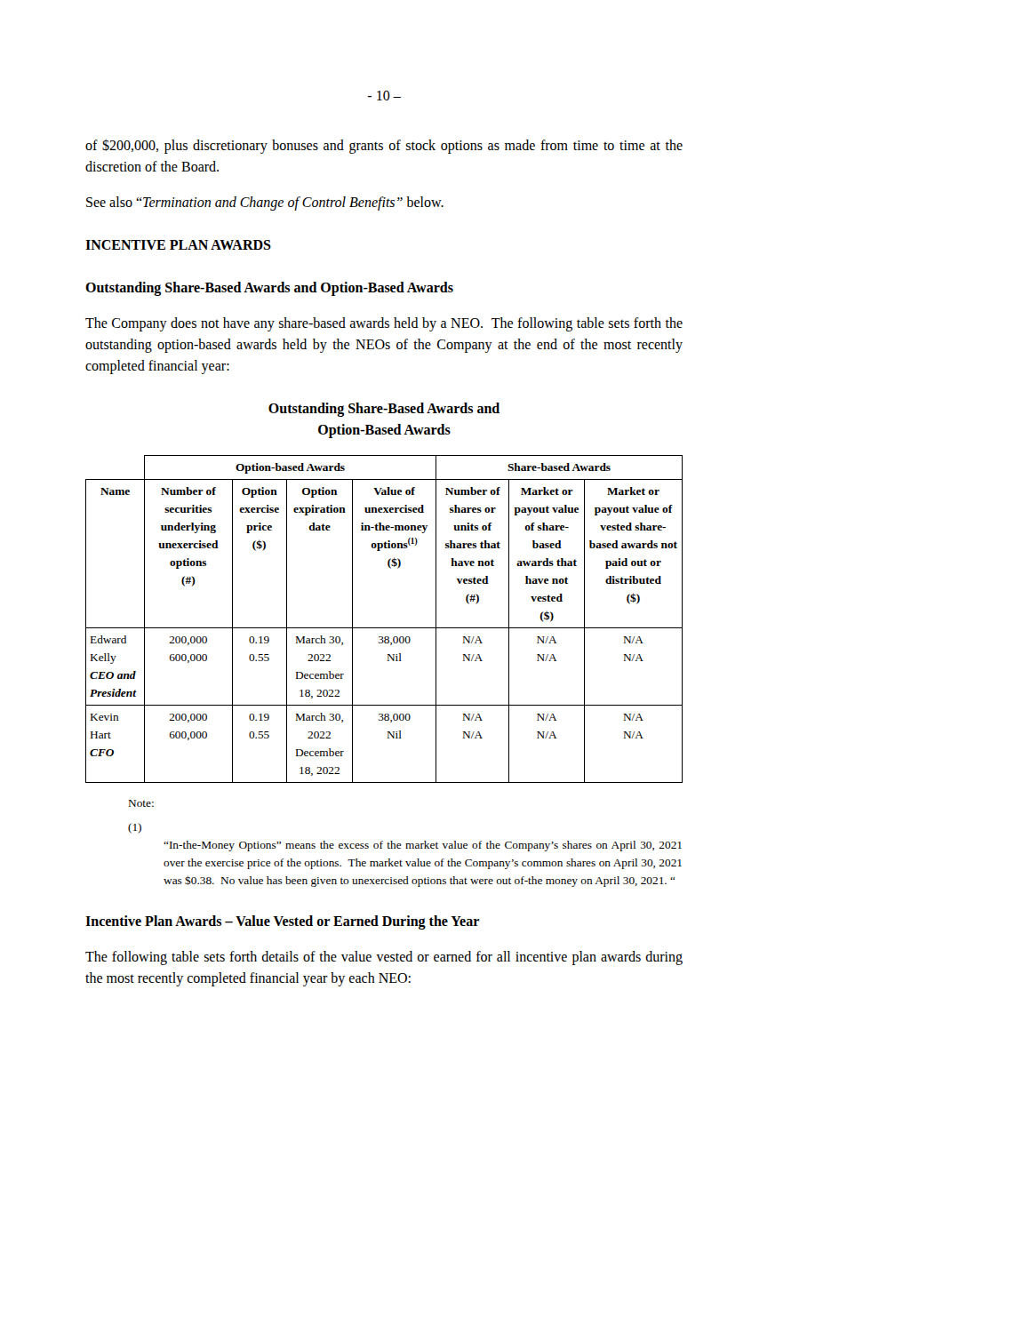- 10 –
of $200,000, plus discretionary bonuses and grants of stock options as made from time to time at the discretion of the Board.
See also “Termination and Change of Control Benefits” below.
INCENTIVE PLAN AWARDS
Outstanding Share-Based Awards and Option-Based Awards
The Company does not have any share-based awards held by a NEO. The following table sets forth the outstanding option-based awards held by the NEOs of the Company at the end of the most recently completed financial year:
Outstanding Share-Based Awards and
Option-Based Awards
| | Option-based Awards | Share-based Awards |
| --- | --- | --- |
| Name | Number of securities underlying unexercised options (#) | Option exercise price ($) | Option expiration date | Value of unexercised in-the-money options (1) ($) | Number of shares or units of shares that have not vested (#) | Market or payout value of share-based awards that have not vested ($) | Market or payout value of vested share-based awards not paid out or distributed ($) |
| Edward Kelly CEO and President | 200,000 600,000 | 0.19 0.55 | March 30, 2022 December 18, 2022 | 38,000 Nil | N/A N/A | N/A N/A | N/A N/A |
| Kevin Hart CFO | 200,000 600,000 | 0.19 0.55 | March 30, 2022 December 18, 2022 | 38,000 Nil | N/A N/A | N/A N/A | N/A N/A |
Note:
(1)“In-the-Money Options” means the excess of the market value of the Company’s shares on April 30, 2021 over the exercise price of the options. The market value of the Company’s common shares on April 30, 2021 was $0.38. No value has been given to unexercised options that were out of-the money on April 30, 2021. “
Incentive Plan Awards – Value Vested or Earned During the Year
The following table sets forth details of the value vested or earned for all incentive plan awards during the most recently completed financial year by each NEO: